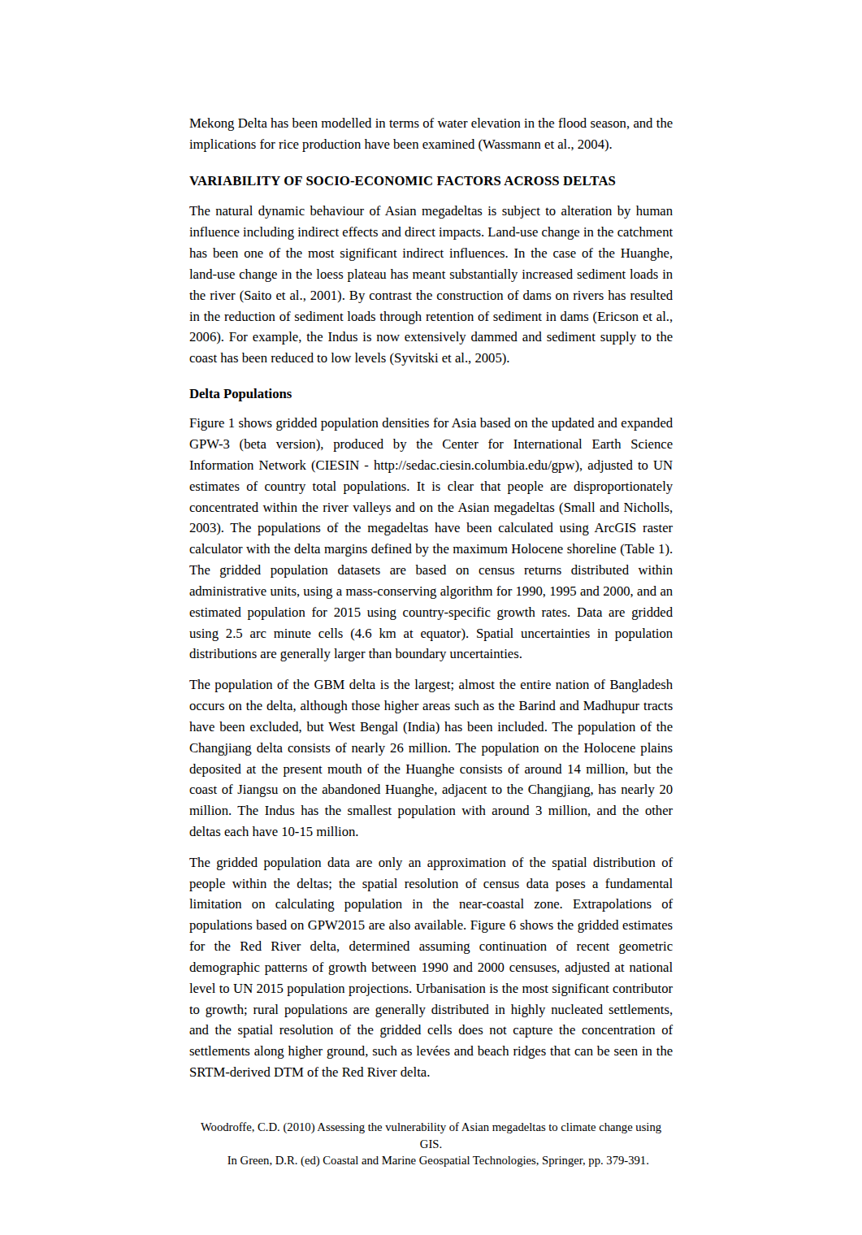Mekong Delta has been modelled in terms of water elevation in the flood season, and the implications for rice production have been examined (Wassmann et al., 2004).
VARIABILITY OF SOCIO-ECONOMIC FACTORS ACROSS DELTAS
The natural dynamic behaviour of Asian megadeltas is subject to alteration by human influence including indirect effects and direct impacts. Land-use change in the catchment has been one of the most significant indirect influences. In the case of the Huanghe, land-use change in the loess plateau has meant substantially increased sediment loads in the river (Saito et al., 2001). By contrast the construction of dams on rivers has resulted in the reduction of sediment loads through retention of sediment in dams (Ericson et al., 2006). For example, the Indus is now extensively dammed and sediment supply to the coast has been reduced to low levels (Syvitski et al., 2005).
Delta Populations
Figure 1 shows gridded population densities for Asia based on the updated and expanded GPW-3 (beta version), produced by the Center for International Earth Science Information Network (CIESIN - http://sedac.ciesin.columbia.edu/gpw), adjusted to UN estimates of country total populations. It is clear that people are disproportionately concentrated within the river valleys and on the Asian megadeltas (Small and Nicholls, 2003). The populations of the megadeltas have been calculated using ArcGIS raster calculator with the delta margins defined by the maximum Holocene shoreline (Table 1). The gridded population datasets are based on census returns distributed within administrative units, using a mass-conserving algorithm for 1990, 1995 and 2000, and an estimated population for 2015 using country-specific growth rates. Data are gridded using 2.5 arc minute cells (4.6 km at equator). Spatial uncertainties in population distributions are generally larger than boundary uncertainties.
The population of the GBM delta is the largest; almost the entire nation of Bangladesh occurs on the delta, although those higher areas such as the Barind and Madhupur tracts have been excluded, but West Bengal (India) has been included. The population of the Changjiang delta consists of nearly 26 million. The population on the Holocene plains deposited at the present mouth of the Huanghe consists of around 14 million, but the coast of Jiangsu on the abandoned Huanghe, adjacent to the Changjiang, has nearly 20 million. The Indus has the smallest population with around 3 million, and the other deltas each have 10-15 million.
The gridded population data are only an approximation of the spatial distribution of people within the deltas; the spatial resolution of census data poses a fundamental limitation on calculating population in the near-coastal zone. Extrapolations of populations based on GPW2015 are also available. Figure 6 shows the gridded estimates for the Red River delta, determined assuming continuation of recent geometric demographic patterns of growth between 1990 and 2000 censuses, adjusted at national level to UN 2015 population projections. Urbanisation is the most significant contributor to growth; rural populations are generally distributed in highly nucleated settlements, and the spatial resolution of the gridded cells does not capture the concentration of settlements along higher ground, such as levées and beach ridges that can be seen in the SRTM-derived DTM of the Red River delta.
Woodroffe, C.D. (2010) Assessing the vulnerability of Asian megadeltas to climate change using GIS. In Green, D.R. (ed) Coastal and Marine Geospatial Technologies, Springer, pp. 379-391.